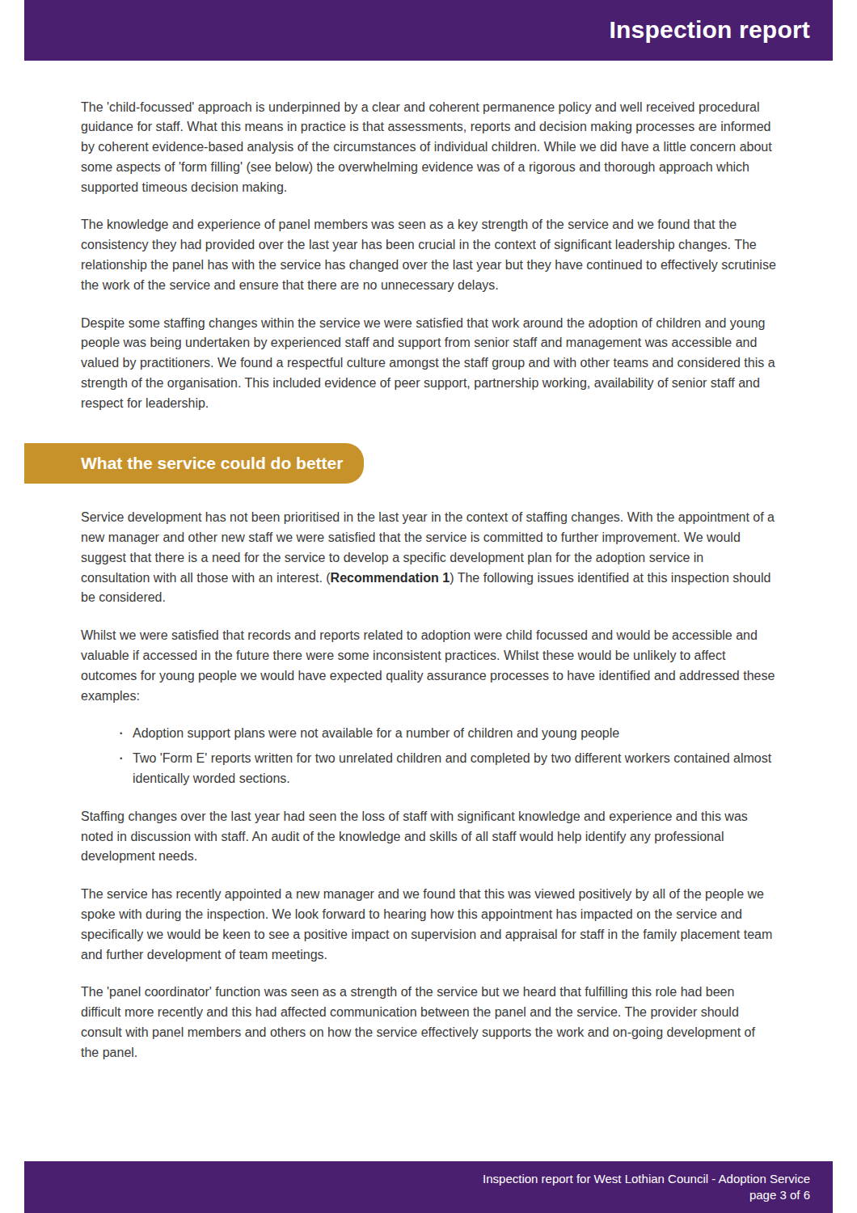Inspection report
The 'child-focussed' approach is underpinned by a clear and coherent permanence policy and well received procedural guidance for staff. What this means in practice is that assessments, reports and decision making processes are informed by coherent evidence-based analysis of the circumstances of individual children. While we did have a little concern about some aspects of 'form filling' (see below) the overwhelming evidence was of a rigorous and thorough approach which supported timeous decision making.
The knowledge and experience of panel members was seen as a key strength of the service and we found that the consistency they had provided over the last year has been crucial in the context of significant leadership changes. The relationship the panel has with the service has changed over the last year but they have continued to effectively scrutinise the work of the service and ensure that there are no unnecessary delays.
Despite some staffing changes within the service we were satisfied that work around the adoption of children and young people was being undertaken by experienced staff and support from senior staff and management was accessible and valued by practitioners. We found a respectful culture amongst the staff group and with other teams and considered this a strength of the organisation. This included evidence of peer support, partnership working, availability of senior staff and respect for leadership.
What the service could do better
Service development has not been prioritised in the last year in the context of staffing changes. With the appointment of a new manager and other new staff we were satisfied that the service is committed to further improvement. We would suggest that there is a need for the service to develop a specific development plan for the adoption service in consultation with all those with an interest. (Recommendation 1) The following issues identified at this inspection should be considered.
Whilst we were satisfied that records and reports related to adoption were child focussed and would be accessible and valuable if accessed in the future there were some inconsistent practices. Whilst these would be unlikely to affect outcomes for young people we would have expected quality assurance processes to have identified and addressed these examples:
Adoption support plans were not available for a number of children and young people
Two 'Form E' reports written for two unrelated children and completed by two different workers contained almost identically worded sections.
Staffing changes over the last year had seen the loss of staff with significant knowledge and experience and this was noted in discussion with staff. An audit of the knowledge and skills of all staff would help identify any professional development needs.
The service has recently appointed a new manager and we found that this was viewed positively by all of the people we spoke with during the inspection. We look forward to hearing how this appointment has impacted on the service and specifically we would be keen to see a positive impact on supervision and appraisal for staff in the family placement team and further development of team meetings.
The 'panel coordinator' function was seen as a strength of the service but we heard that fulfilling this role had been difficult more recently and this had affected communication between the panel and the service. The provider should consult with panel members and others on how the service effectively supports the work and on-going development of the panel.
Inspection report for West Lothian Council - Adoption Service
page 3 of 6